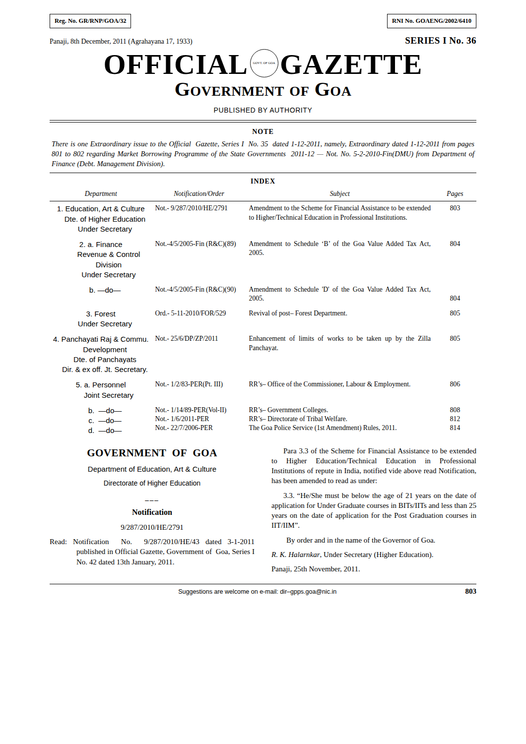Reg. No. GR/RNP/GOA/32
RNI No. GOAENG/2002/6410
Panaji, 8th December, 2011 (Agrahayana 17, 1933)
SERIES I No. 36
OFFICIAL GAZETTE Government of Goa
PUBLISHED BY AUTHORITY
NOTE
There is one Extraordinary issue to the Official Gazette, Series I No. 35 dated 1-12-2011, namely, Extraordinary dated 1-12-2011 from pages 801 to 802 regarding Market Borrowing Programme of the State Governments 2011-12 — Not. No. 5-2-2010-Fin(DMU) from Department of Finance (Debt. Management Division).
INDEX
| Department | Notification/Order | Subject | Pages |
| --- | --- | --- | --- |
| 1. Education, Art & Culture Dte. of Higher Education Under Secretary | Not.- 9/287/2010/HE/2791 | Amendment to the Scheme for Financial Assistance to be extended to Higher/Technical Education in Professional Institutions. | 803 |
| 2. a. Finance Revenue & Control Division Under Secretary | Not.-4/5/2005-Fin (R&C)(89) | Amendment to Schedule ‘B’ of the Goa Value Added Tax Act, 2005. | 804 |
| b. —do— | Not.-4/5/2005-Fin (R&C)(90) | Amendment to Schedule 'D' of the Goa Value Added Tax Act, 2005. | 804 |
| 3. Forest Under Secretary | Ord.- 5-11-2010/FOR/529 | Revival of post– Forest Department. | 805 |
| 4. Panchayati Raj & Commu. Development Dte. of Panchayats Dir. & ex off. Jt. Secretary. | Not.- 25/6/DP/ZP/2011 | Enhancement of limits of works to be taken up by the Zilla Panchayat. | 805 |
| 5. a. Personnel Joint Secretary | Not.- 1/2/83-PER(Pt. III) | RR’s– Office of the Commissioner, Labour & Employment. | 806 |
| b. —do— c. —do— d. —do— | Not.- 1/14/89-PER(Vol-II) Not.- 1/6/2011-PER Not.- 22/7/2006-PER | RR’s– Government Colleges. RR’s– Directorate of Tribal Welfare. The Goa Police Service (1st Amendment) Rules, 2011. | 808 812 814 |
GOVERNMENT OF GOA
Department of Education, Art & Culture
Directorate of Higher Education
___
Notification
9/287/2010/HE/2791
Read: Notification No. 9/287/2010/HE/43 dated 3-1-2011 published in Official Gazette, Government of Goa, Series I No. 42 dated 13th January, 2011.
Para 3.3 of the Scheme for Financial Assistance to be extended to Higher Education/Technical Education in Professional Institutions of repute in India, notified vide above read Notification, has been amended to read as under:
3.3. “He/She must be below the age of 21 years on the date of application for Under Graduate courses in BITs/IITs and less than 25 years on the date of application for the Post Graduation courses in IIT/IIM”.
By order and in the name of the Governor of Goa.
R. K. Halarnkar, Under Secretary (Higher Education).
Panaji, 25th November, 2011.
Suggestions are welcome on e-mail: dir–gpps.goa@nic.in
803